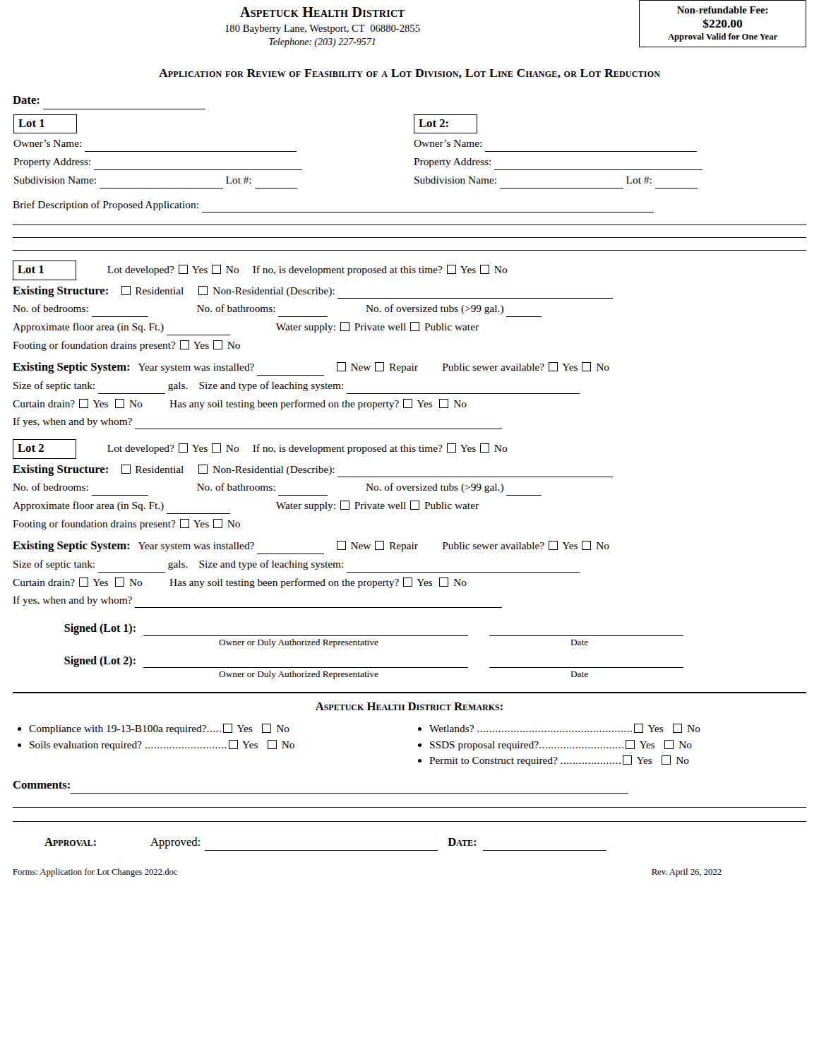Aspetuck Health District
180 Bayberry Lane, Westport, CT 06880-2855
Telephone: (203) 227-9571
Non-refundable Fee:
$220.00
Approval Valid for One Year
Application for Review of Feasibility of a Lot Division, Lot Line Change, or Lot Reduction
Date:
| Lot 1 Owner’s Name: Property Address: Subdivision Name: Lot #: | Lot 2: Owner’s Name: Property Address: Subdivision Name: Lot #: |
Brief Description of Proposed Application:
Lot 1 Lot developed? Yes No If no, is development proposed at this time? Yes No
Existing Structure: Residential Non-Residential (Describe):
No. of bedrooms: No. of bathrooms: No. of oversized tubs (>99 gal.)
Approximate floor area (in Sq. Ft.) Water supply: Private well Public water
Footing or foundation drains present? Yes No
Existing Septic System: Year system was installed? New Repair Public sewer available? Yes No
Size of septic tank: gals. Size and type of leaching system:
Curtain drain? Yes No Has any soil testing been performed on the property? Yes No
If yes, when and by whom?
Lot 2 Lot developed? Yes No If no, is development proposed at this time? Yes No
Existing Structure: Residential Non-Residential (Describe):
No. of bedrooms: No. of bathrooms: No. of oversized tubs (>99 gal.)
Approximate floor area (in Sq. Ft.) Water supply: Private well Public water
Footing or foundation drains present? Yes No
Existing Septic System: Year system was installed? New Repair Public sewer available? Yes No
Size of septic tank: gals. Size and type of leaching system:
Curtain drain? Yes No Has any soil testing been performed on the property? Yes No
If yes, when and by whom?
Signed (Lot 1):
Owner or Duly Authorized Representative
Date
Signed (Lot 2):
Owner or Duly Authorized Representative
Date
Aspetuck Health District Remarks:
| Compliance with 19-13-B100a required? ..... Yes No Soils evaluation required? ........................... Yes No | Wetlands? ................................................... Yes No SSDS proposal required? ............................ Yes No Permit to Construct required? .................... Yes No |
Comments:
Approval:
Approved:
Date:
Forms: Application for Lot Changes 2022.doc
Rev. April 26, 2022